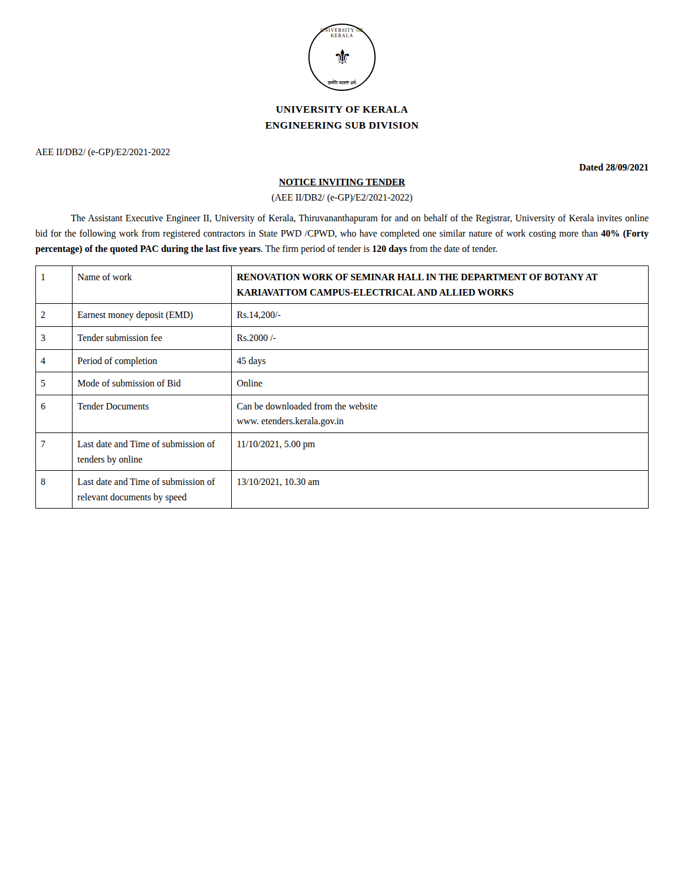UNIVERSITY OF KERALA
⚜
कर्मणि व्यजते धर्मः
UNIVERSITY OF KERALA
ENGINEERING SUB DIVISION
AEE II/DB2/ (e-GP)/E2/2021-2022
Dated 28/09/2021
NOTICE INVITING TENDER
(AEE II/DB2/ (e-GP)/E2/2021-2022)
The Assistant Executive Engineer II, University of Kerala, Thiruvananthapuram for and on behalf of the Registrar, University of Kerala invites online bid for the following work from registered contractors in State PWD /CPWD, who have completed one similar nature of work costing more than 40% (Forty percentage) of the quoted PAC during the last five years. The firm period of tender is 120 days from the date of tender.
| 1 | Name of work | RENOVATION WORK OF SEMINAR HALL IN THE DEPARTMENT OF BOTANY AT KARIAVATTOM CAMPUS-ELECTRICAL AND ALLIED WORKS |
| 2 | Earnest money deposit (EMD) | Rs.14,200/- |
| 3 | Tender submission fee | Rs.2000 /- |
| 4 | Period of completion | 45 days |
| 5 | Mode of submission of Bid | Online |
| 6 | Tender Documents | Can be downloaded from the website www. etenders.kerala.gov.in |
| 7 | Last date and Time of submission of tenders by online | 11/10/2021, 5.00 pm |
| 8 | Last date and Time of submission of relevant documents by speed | 13/10/2021, 10.30 am |